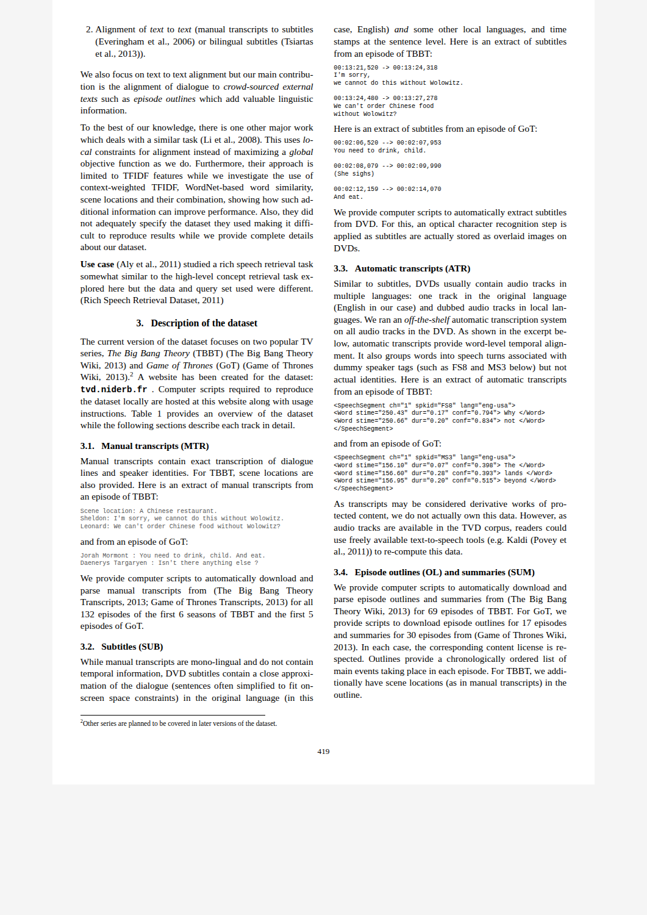Alignment of text to text (manual transcripts to subtitles (Everingham et al., 2006) or bilingual subtitles (Tsiartas et al., 2013)).
We also focus on text to text alignment but our main contribution is the alignment of dialogue to crowd-sourced external texts such as episode outlines which add valuable linguistic information.
To the best of our knowledge, there is one other major work which deals with a similar task (Li et al., 2008). This uses local constraints for alignment instead of maximizing a global objective function as we do. Furthermore, their approach is limited to TFIDF features while we investigate the use of context-weighted TFIDF, WordNet-based word similarity, scene locations and their combination, showing how such additional information can improve performance. Also, they did not adequately specify the dataset they used making it difficult to reproduce results while we provide complete details about our dataset.
Use case (Aly et al., 2011) studied a rich speech retrieval task somewhat similar to the high-level concept retrieval task explored here but the data and query set used were different. (Rich Speech Retrieval Dataset, 2011)
3. Description of the dataset
The current version of the dataset focuses on two popular TV series, The Big Bang Theory (TBBT) (The Big Bang Theory Wiki, 2013) and Game of Thrones (GoT) (Game of Thrones Wiki, 2013).2 A website has been created for the dataset: tvd.niderb.fr . Computer scripts required to reproduce the dataset locally are hosted at this website along with usage instructions. Table 1 provides an overview of the dataset while the following sections describe each track in detail.
3.1. Manual transcripts (MTR)
Manual transcripts contain exact transcription of dialogue lines and speaker identities. For TBBT, scene locations are also provided. Here is an extract of manual transcripts from an episode of TBBT:
Scene location: A Chinese restaurant.
Sheldon: I'm sorry, we cannot do this without Wolowitz.
Leonard: We can't order Chinese food without Wolowitz?
and from an episode of GoT:
Jorah Mormont : You need to drink, child. And eat.
Daenerys Targaryen : Isn't there anything else ?
We provide computer scripts to automatically download and parse manual transcripts from (The Big Bang Theory Transcripts, 2013; Game of Thrones Transcripts, 2013) for all 132 episodes of the first 6 seasons of TBBT and the first 5 episodes of GoT.
3.2. Subtitles (SUB)
While manual transcripts are mono-lingual and do not contain temporal information, DVD subtitles contain a close approximation of the dialogue (sentences often simplified to fit on-screen space constraints) in the original language (in this case, English) and some other local languages, and time stamps at the sentence level. Here is an extract of subtitles from an episode of TBBT:
00:13:21,520 -> 00:13:24,318
I'm sorry,
we cannot do this without Wolowitz.

00:13:24,480 -> 00:13:27,278
We can't order Chinese food
without Wolowitz?
Here is an extract of subtitles from an episode of GoT:
00:02:06,520 --> 00:02:07,953
You need to drink, child.

00:02:08,079 --> 00:02:09,990
(She sighs)

00:02:12,159 --> 00:02:14,070
And eat.
We provide computer scripts to automatically extract subtitles from DVD. For this, an optical character recognition step is applied as subtitles are actually stored as overlaid images on DVDs.
3.3. Automatic transcripts (ATR)
Similar to subtitles, DVDs usually contain audio tracks in multiple languages: one track in the original language (English in our case) and dubbed audio tracks in local languages. We ran an off-the-shelf automatic transcription system on all audio tracks in the DVD. As shown in the excerpt below, automatic transcripts provide word-level temporal alignment. It also groups words into speech turns associated with dummy speaker tags (such as FS8 and MS3 below) but not actual identities. Here is an extract of automatic transcripts from an episode of TBBT:
<SpeechSegment ch="1" spkid="FS8" lang="eng-usa">
<Word stime="250.43" dur="0.17" conf="0.794"> Why </Word>
<Word stime="250.66" dur="0.20" conf="0.834"> not </Word>
</SpeechSegment>
and from an episode of GoT:
<SpeechSegment ch="1" spkid="MS3" lang="eng-usa">
<Word stime="156.10" dur="0.07" conf="0.398"> The </Word>
<Word stime="156.60" dur="0.28" conf="0.393"> lands </Word>
<Word stime="156.95" dur="0.20" conf="0.515"> beyond </Word>
</SpeechSegment>
As transcripts may be considered derivative works of protected content, we do not actually own this data. However, as audio tracks are available in the TVD corpus, readers could use freely available text-to-speech tools (e.g. Kaldi (Povey et al., 2011)) to re-compute this data.
3.4. Episode outlines (OL) and summaries (SUM)
We provide computer scripts to automatically download and parse episode outlines and summaries from (The Big Bang Theory Wiki, 2013) for 69 episodes of TBBT. For GoT, we provide scripts to download episode outlines for 17 episodes and summaries for 30 episodes from (Game of Thrones Wiki, 2013). In each case, the corresponding content license is respected. Outlines provide a chronologically ordered list of main events taking place in each episode. For TBBT, we additionally have scene locations (as in manual transcripts) in the outline.
2Other series are planned to be covered in later versions of the dataset.
419